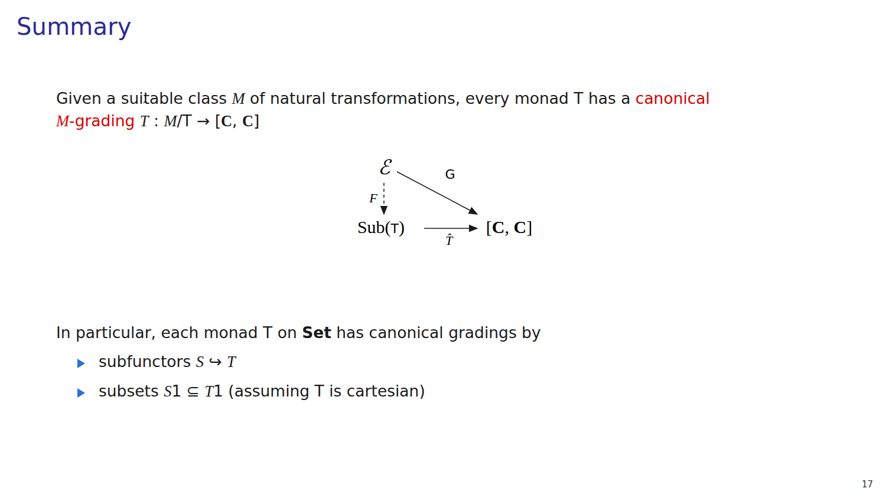Summary
Given a suitable class M of natural transformations, every monad T has a canonical
M-grading Tˆ : M/T → [C, C]
ℰ F G Sub(T) T̂ [C, C]
In particular, each monad T on Set has canonical gradings by
subfunctors S ↪ T
subsets S1 ⊆ T1 (assuming T is cartesian)
17